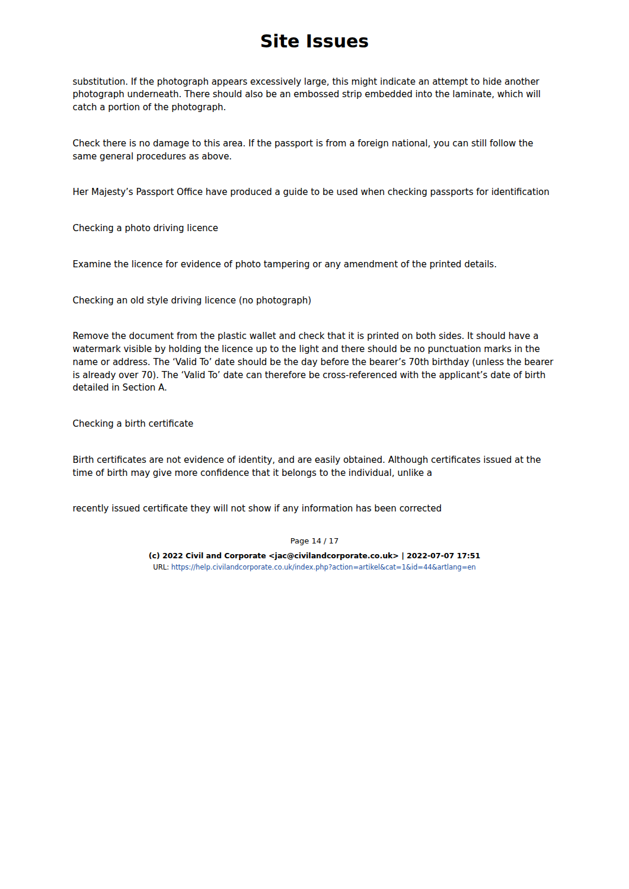Site Issues
substitution. If the photograph appears excessively large, this might indicate an attempt to hide another photograph underneath. There should also be an embossed strip embedded into the laminate, which will catch a portion of the photograph.
Check there is no damage to this area. If the passport is from a foreign national, you can still follow the same general procedures as above.
Her Majesty’s Passport Office have produced a guide to be used when checking passports for identification
Checking a photo driving licence
Examine the licence for evidence of photo tampering or any amendment of the printed details.
Checking an old style driving licence (no photograph)
Remove the document from the plastic wallet and check that it is printed on both sides. It should have a watermark visible by holding the licence up to the light and there should be no punctuation marks in the name or address. The ‘Valid To’ date should be the day before the bearer’s 70th birthday (unless the bearer is already over 70). The ‘Valid To’ date can therefore be cross-referenced with the applicant’s date of birth detailed in Section A.
Checking a birth certificate
Birth certificates are not evidence of identity, and are easily obtained. Although certificates issued at the time of birth may give more confidence that it belongs to the individual, unlike a
recently issued certificate they will not show if any information has been corrected
Page 14 / 17
(c) 2022 Civil and Corporate <jac@civilandcorporate.co.uk> | 2022-07-07 17:51
URL: https://help.civilandcorporate.co.uk/index.php?action=artikel&cat=1&id=44&artlang=en